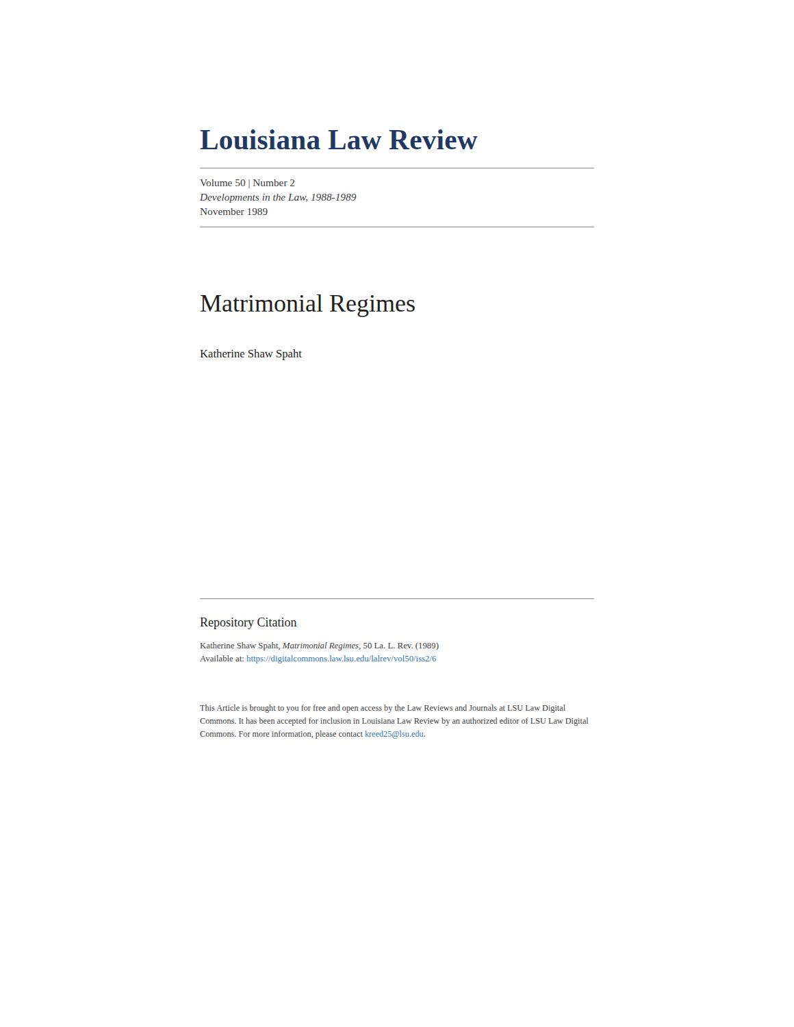Louisiana Law Review
Volume 50 | Number 2
Developments in the Law, 1988-1989
November 1989
Matrimonial Regimes
Katherine Shaw Spaht
Repository Citation
Katherine Shaw Spaht, Matrimonial Regimes, 50 La. L. Rev. (1989)
Available at: https://digitalcommons.law.lsu.edu/lalrev/vol50/iss2/6
This Article is brought to you for free and open access by the Law Reviews and Journals at LSU Law Digital Commons. It has been accepted for inclusion in Louisiana Law Review by an authorized editor of LSU Law Digital Commons. For more information, please contact kreed25@lsu.edu.